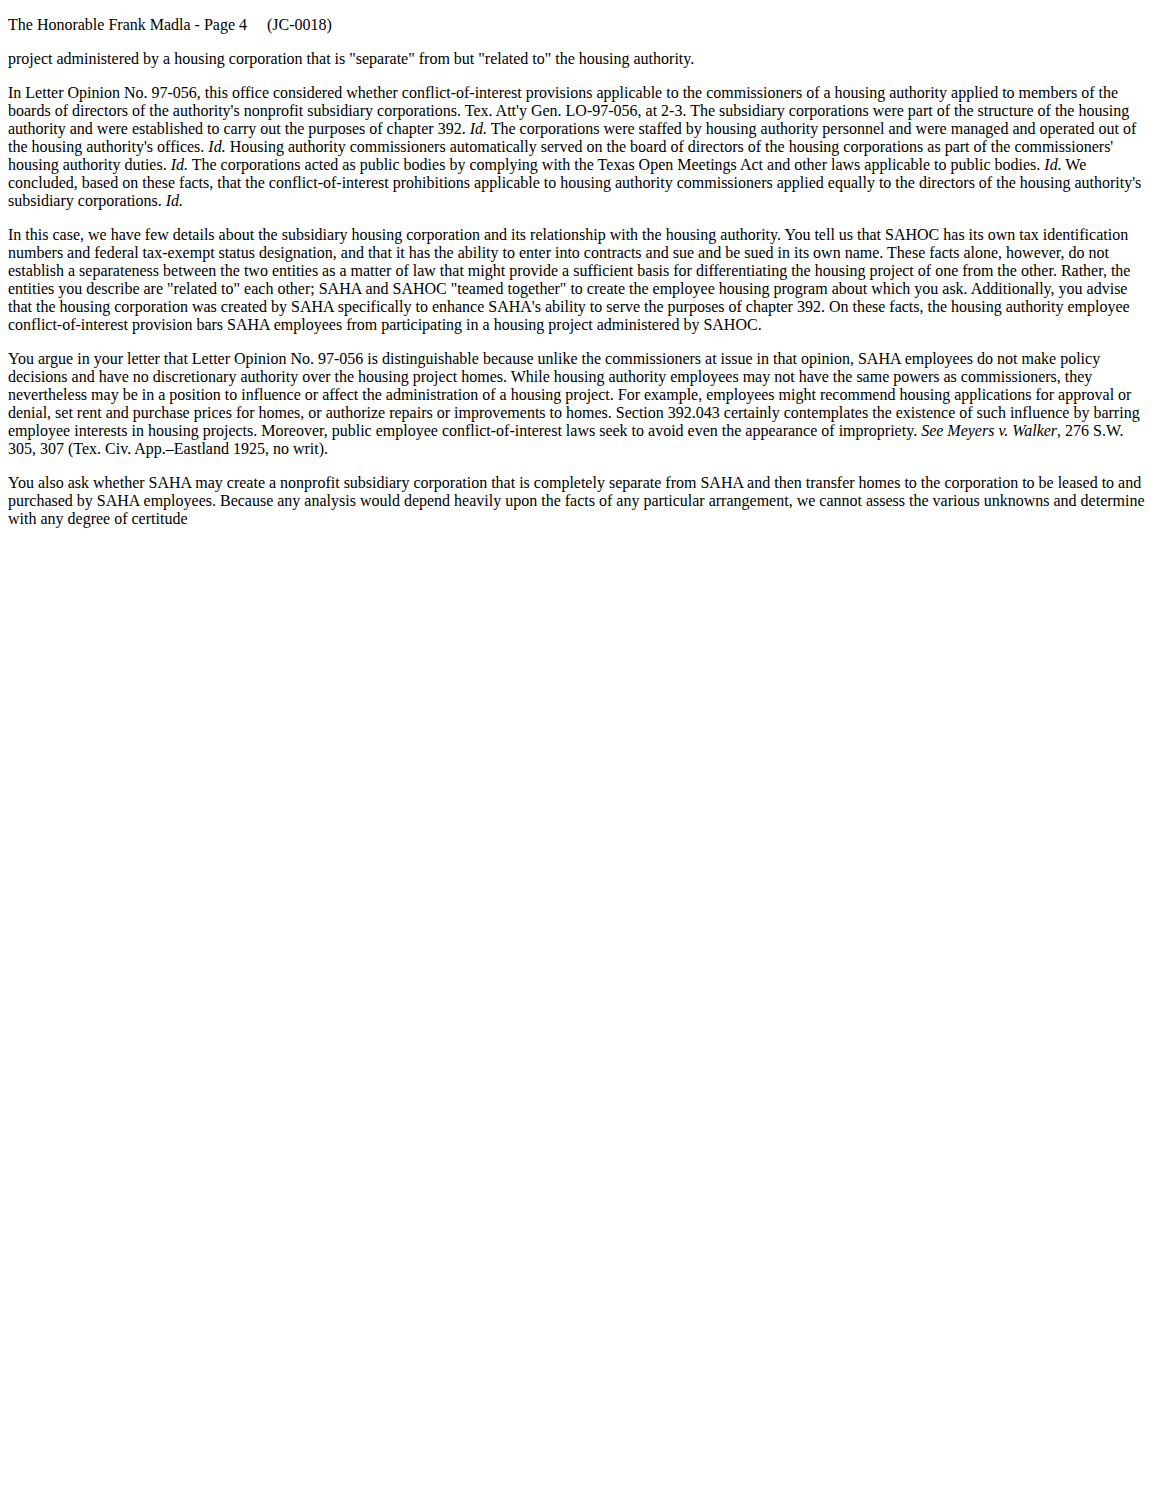The Honorable Frank Madla - Page 4 (JC-0018)
project administered by a housing corporation that is "separate" from but "related to" the housing authority.
In Letter Opinion No. 97-056, this office considered whether conflict-of-interest provisions applicable to the commissioners of a housing authority applied to members of the boards of directors of the authority's nonprofit subsidiary corporations. Tex. Att'y Gen. LO-97-056, at 2-3. The subsidiary corporations were part of the structure of the housing authority and were established to carry out the purposes of chapter 392. Id. The corporations were staffed by housing authority personnel and were managed and operated out of the housing authority's offices. Id. Housing authority commissioners automatically served on the board of directors of the housing corporations as part of the commissioners' housing authority duties. Id. The corporations acted as public bodies by complying with the Texas Open Meetings Act and other laws applicable to public bodies. Id. We concluded, based on these facts, that the conflict-of-interest prohibitions applicable to housing authority commissioners applied equally to the directors of the housing authority's subsidiary corporations. Id.
In this case, we have few details about the subsidiary housing corporation and its relationship with the housing authority. You tell us that SAHOC has its own tax identification numbers and federal tax-exempt status designation, and that it has the ability to enter into contracts and sue and be sued in its own name. These facts alone, however, do not establish a separateness between the two entities as a matter of law that might provide a sufficient basis for differentiating the housing project of one from the other. Rather, the entities you describe are "related to" each other; SAHA and SAHOC "teamed together" to create the employee housing program about which you ask. Additionally, you advise that the housing corporation was created by SAHA specifically to enhance SAHA's ability to serve the purposes of chapter 392. On these facts, the housing authority employee conflict-of-interest provision bars SAHA employees from participating in a housing project administered by SAHOC.
You argue in your letter that Letter Opinion No. 97-056 is distinguishable because unlike the commissioners at issue in that opinion, SAHA employees do not make policy decisions and have no discretionary authority over the housing project homes. While housing authority employees may not have the same powers as commissioners, they nevertheless may be in a position to influence or affect the administration of a housing project. For example, employees might recommend housing applications for approval or denial, set rent and purchase prices for homes, or authorize repairs or improvements to homes. Section 392.043 certainly contemplates the existence of such influence by barring employee interests in housing projects. Moreover, public employee conflict-of-interest laws seek to avoid even the appearance of impropriety. See Meyers v. Walker, 276 S.W. 305, 307 (Tex. Civ. App.–Eastland 1925, no writ).
You also ask whether SAHA may create a nonprofit subsidiary corporation that is completely separate from SAHA and then transfer homes to the corporation to be leased to and purchased by SAHA employees. Because any analysis would depend heavily upon the facts of any particular arrangement, we cannot assess the various unknowns and determine with any degree of certitude